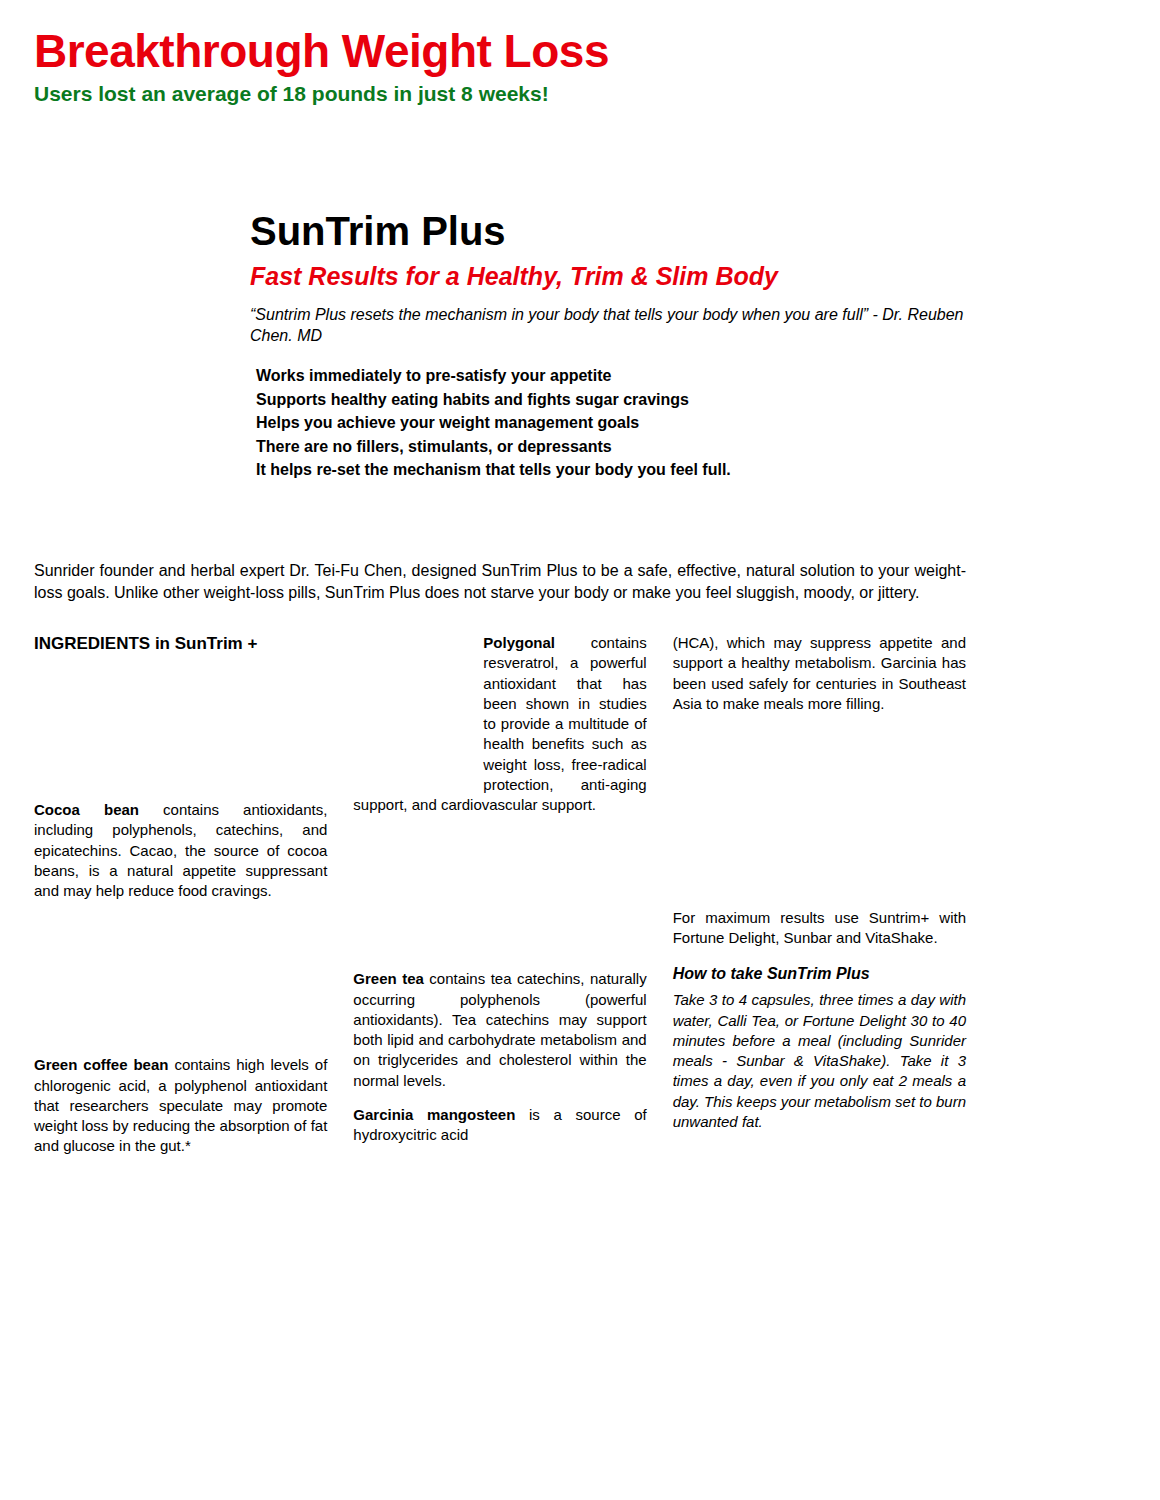Breakthrough Weight Loss
Users lost an average of 18 pounds in just 8 weeks!
SunTrim Plus
Fast Results for a Healthy, Trim & Slim Body
“Suntrim Plus resets the mechanism in your body that tells your body when you are full” - Dr. Reuben Chen. MD
Works immediately to pre-satisfy your appetite
Supports healthy eating habits and fights sugar cravings
Helps you achieve your weight management goals
There are no fillers, stimulants, or depressants
It helps re-set the mechanism that tells your body you feel full.
Sunrider founder and herbal expert Dr. Tei-Fu Chen, designed SunTrim Plus to be a safe, effective, natural solution to your weight-loss goals. Unlike other weight-loss pills, SunTrim Plus does not starve your body or make you feel sluggish, moody, or jittery.
INGREDIENTS in SunTrim +
Cocoa bean contains antioxidants, including polyphenols, catechins, and epicatechins. Cacao, the source of cocoa beans, is a natural appetite suppressant and may help reduce food cravings.
Green coffee bean contains high levels of chlorogenic acid, a polyphenol antioxidant that researchers speculate may promote weight loss by reducing the absorption of fat and glucose in the gut.*
Polygonal contains resveratrol, a powerful antioxidant that has been shown in studies to provide a multitude of health benefits such as weight loss, free-radical protection, anti-aging support, and cardiovascular support.
Green tea contains tea catechins, naturally occurring polyphenols (powerful antioxidants). Tea catechins may support both lipid and carbohydrate metabolism and on triglycerides and cholesterol within the normal levels.
Garcinia mangosteen is a source of hydroxycitric acid
(HCA), which may suppress appetite and support a healthy metabolism. Garcinia has been used safely for centuries in Southeast Asia to make meals more filling.
For maximum results use Suntrim+ with Fortune Delight, Sunbar and VitaShake.
How to take SunTrim Plus
Take 3 to 4 capsules, three times a day with water, Calli Tea, or Fortune Delight 30 to 40 minutes before a meal (including Sunrider meals - Sunbar & VitaShake). Take it 3 times a day, even if you only eat 2 meals a day. This keeps your metabolism set to burn unwanted fat.